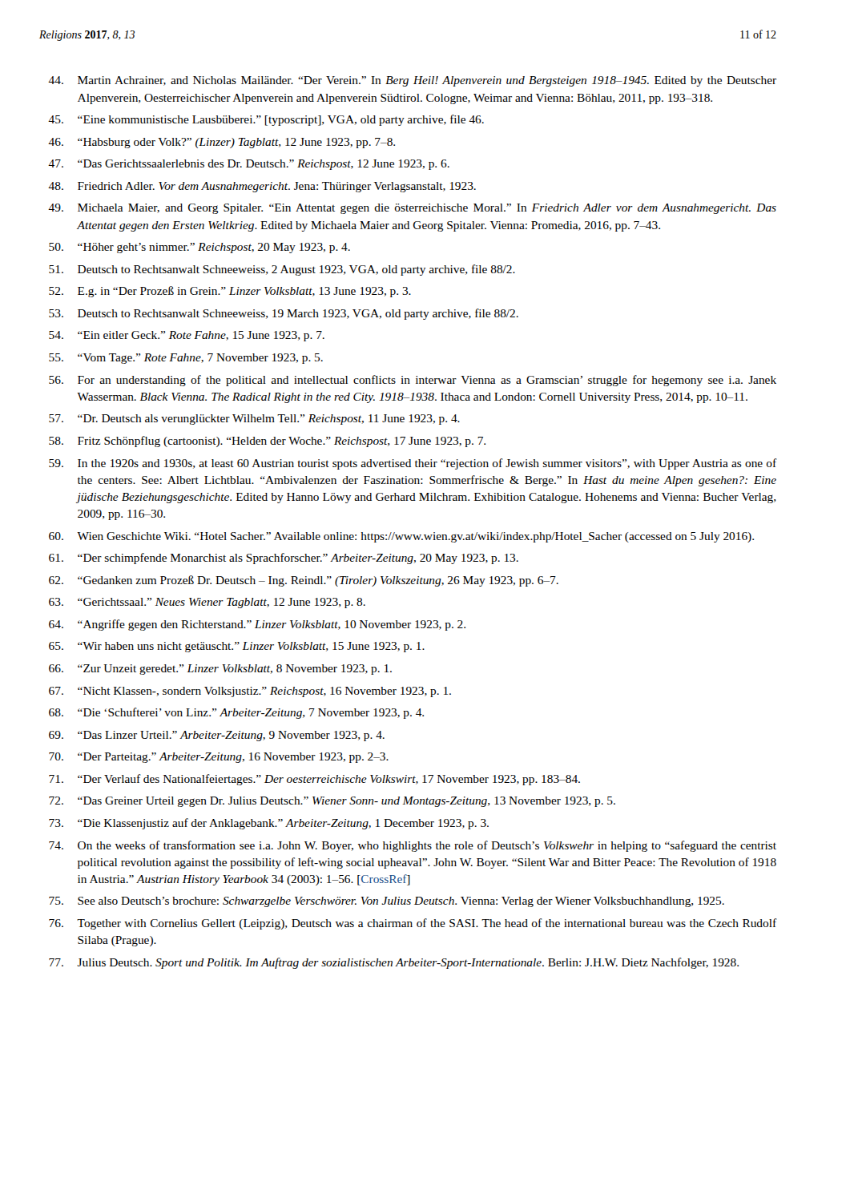Religions 2017, 8, 13
11 of 12
44. Martin Achrainer, and Nicholas Mailänder. “Der Verein.” In Berg Heil! Alpenverein und Bergsteigen 1918–1945. Edited by the Deutscher Alpenverein, Oesterreichischer Alpenverein and Alpenverein Südtirol. Cologne, Weimar and Vienna: Böhlau, 2011, pp. 193–318.
45. “Eine kommunistische Lausbüberei.” [typoscript], VGA, old party archive, file 46.
46. “Habsburg oder Volk?” (Linzer) Tagblatt, 12 June 1923, pp. 7–8.
47. “Das Gerichtssaalerlebnis des Dr. Deutsch.” Reichspost, 12 June 1923, p. 6.
48. Friedrich Adler. Vor dem Ausnahmegericht. Jena: Thüringer Verlagsanstalt, 1923.
49. Michaela Maier, and Georg Spitaler. “Ein Attentat gegen die österreichische Moral.” In Friedrich Adler vor dem Ausnahmegericht. Das Attentat gegen den Ersten Weltkrieg. Edited by Michaela Maier and Georg Spitaler. Vienna: Promedia, 2016, pp. 7–43.
50. “Höher geht’s nimmer.” Reichspost, 20 May 1923, p. 4.
51. Deutsch to Rechtsanwalt Schneeweiss, 2 August 1923, VGA, old party archive, file 88/2.
52. E.g. in “Der Prozeß in Grein.” Linzer Volksblatt, 13 June 1923, p. 3.
53. Deutsch to Rechtsanwalt Schneeweiss, 19 March 1923, VGA, old party archive, file 88/2.
54. “Ein eitler Geck.” Rote Fahne, 15 June 1923, p. 7.
55. “Vom Tage.” Rote Fahne, 7 November 1923, p. 5.
56. For an understanding of the political and intellectual conflicts in interwar Vienna as a Gramscian’ struggle for hegemony see i.a. Janek Wasserman. Black Vienna. The Radical Right in the red City. 1918–1938. Ithaca and London: Cornell University Press, 2014, pp. 10–11.
57. “Dr. Deutsch als verunglückter Wilhelm Tell.” Reichspost, 11 June 1923, p. 4.
58. Fritz Schönpflug (cartoonist). “Helden der Woche.” Reichspost, 17 June 1923, p. 7.
59. In the 1920s and 1930s, at least 60 Austrian tourist spots advertised their “rejection of Jewish summer visitors”, with Upper Austria as one of the centers. See: Albert Lichtblau. “Ambivalenzen der Faszination: Sommerfrische & Berge.” In Hast du meine Alpen gesehen?: Eine jüdische Beziehungsgeschichte. Edited by Hanno Löwy and Gerhard Milchram. Exhibition Catalogue. Hohenems and Vienna: Bucher Verlag, 2009, pp. 116–30.
60. Wien Geschichte Wiki. “Hotel Sacher.” Available online: https://www.wien.gv.at/wiki/index.php/Hotel_Sacher (accessed on 5 July 2016).
61. “Der schimpfende Monarchist als Sprachforscher.” Arbeiter-Zeitung, 20 May 1923, p. 13.
62. “Gedanken zum Prozeß Dr. Deutsch – Ing. Reindl.” (Tiroler) Volkszeitung, 26 May 1923, pp. 6–7.
63. “Gerichtssaal.” Neues Wiener Tagblatt, 12 June 1923, p. 8.
64. “Angriffe gegen den Richterstand.” Linzer Volksblatt, 10 November 1923, p. 2.
65. “Wir haben uns nicht getäuscht.” Linzer Volksblatt, 15 June 1923, p. 1.
66. “Zur Unzeit geredet.” Linzer Volksblatt, 8 November 1923, p. 1.
67. “Nicht Klassen-, sondern Volksjustiz.” Reichspost, 16 November 1923, p. 1.
68. “Die ‘Schufterei’ von Linz.” Arbeiter-Zeitung, 7 November 1923, p. 4.
69. “Das Linzer Urteil.” Arbeiter-Zeitung, 9 November 1923, p. 4.
70. “Der Parteitag.” Arbeiter-Zeitung, 16 November 1923, pp. 2–3.
71. “Der Verlauf des Nationalfeiertages.” Der oesterreichische Volkswirt, 17 November 1923, pp. 183–84.
72. “Das Greiner Urteil gegen Dr. Julius Deutsch.” Wiener Sonn- und Montags-Zeitung, 13 November 1923, p. 5.
73. “Die Klassenjustiz auf der Anklagebank.” Arbeiter-Zeitung, 1 December 1923, p. 3.
74. On the weeks of transformation see i.a. John W. Boyer, who highlights the role of Deutsch’s Volkswehr in helping to “safeguard the centrist political revolution against the possibility of left-wing social upheaval”. John W. Boyer. “Silent War and Bitter Peace: The Revolution of 1918 in Austria.” Austrian History Yearbook 34 (2003): 1–56. CrossRef
75. See also Deutsch’s brochure: Schwarzgelbe Verschwörer. Von Julius Deutsch. Vienna: Verlag der Wiener Volksbuchhandlung, 1925.
76. Together with Cornelius Gellert (Leipzig), Deutsch was a chairman of the SASI. The head of the international bureau was the Czech Rudolf Silaba (Prague).
77. Julius Deutsch. Sport und Politik. Im Auftrag der sozialistischen Arbeiter-Sport-Internationale. Berlin: J.H.W. Dietz Nachfolger, 1928.